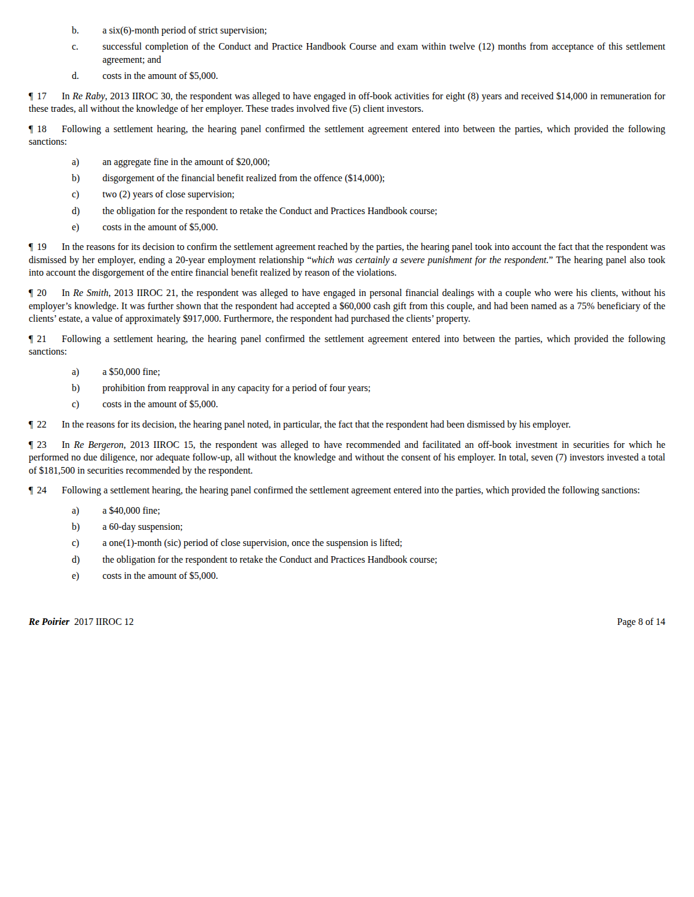b. a six(6)-month period of strict supervision;
c. successful completion of the Conduct and Practice Handbook Course and exam within twelve (12) months from acceptance of this settlement agreement; and
d. costs in the amount of $5,000.
¶17 In Re Raby, 2013 IIROC 30, the respondent was alleged to have engaged in off-book activities for eight (8) years and received $14,000 in remuneration for these trades, all without the knowledge of her employer. These trades involved five (5) client investors.
¶18 Following a settlement hearing, the hearing panel confirmed the settlement agreement entered into between the parties, which provided the following sanctions:
a) an aggregate fine in the amount of $20,000;
b) disgorgement of the financial benefit realized from the offence ($14,000);
c) two (2) years of close supervision;
d) the obligation for the respondent to retake the Conduct and Practices Handbook course;
e) costs in the amount of $5,000.
¶19 In the reasons for its decision to confirm the settlement agreement reached by the parties, the hearing panel took into account the fact that the respondent was dismissed by her employer, ending a 20-year employment relationship “which was certainly a severe punishment for the respondent.” The hearing panel also took into account the disgorgement of the entire financial benefit realized by reason of the violations.
¶20 In Re Smith, 2013 IIROC 21, the respondent was alleged to have engaged in personal financial dealings with a couple who were his clients, without his employer’s knowledge. It was further shown that the respondent had accepted a $60,000 cash gift from this couple, and had been named as a 75% beneficiary of the clients’ estate, a value of approximately $917,000. Furthermore, the respondent had purchased the clients’ property.
¶21 Following a settlement hearing, the hearing panel confirmed the settlement agreement entered into between the parties, which provided the following sanctions:
a) a $50,000 fine;
b) prohibition from reapproval in any capacity for a period of four years;
c) costs in the amount of $5,000.
¶22 In the reasons for its decision, the hearing panel noted, in particular, the fact that the respondent had been dismissed by his employer.
¶23 In Re Bergeron, 2013 IIROC 15, the respondent was alleged to have recommended and facilitated an off-book investment in securities for which he performed no due diligence, nor adequate follow-up, all without the knowledge and without the consent of his employer. In total, seven (7) investors invested a total of $181,500 in securities recommended by the respondent.
¶24 Following a settlement hearing, the hearing panel confirmed the settlement agreement entered into the parties, which provided the following sanctions:
a) a $40,000 fine;
b) a 60-day suspension;
c) a one(1)-month (sic) period of close supervision, once the suspension is lifted;
d) the obligation for the respondent to retake the Conduct and Practices Handbook course;
e) costs in the amount of $5,000.
Re Poirier 2017 IIROC 12
Page 8 of 14